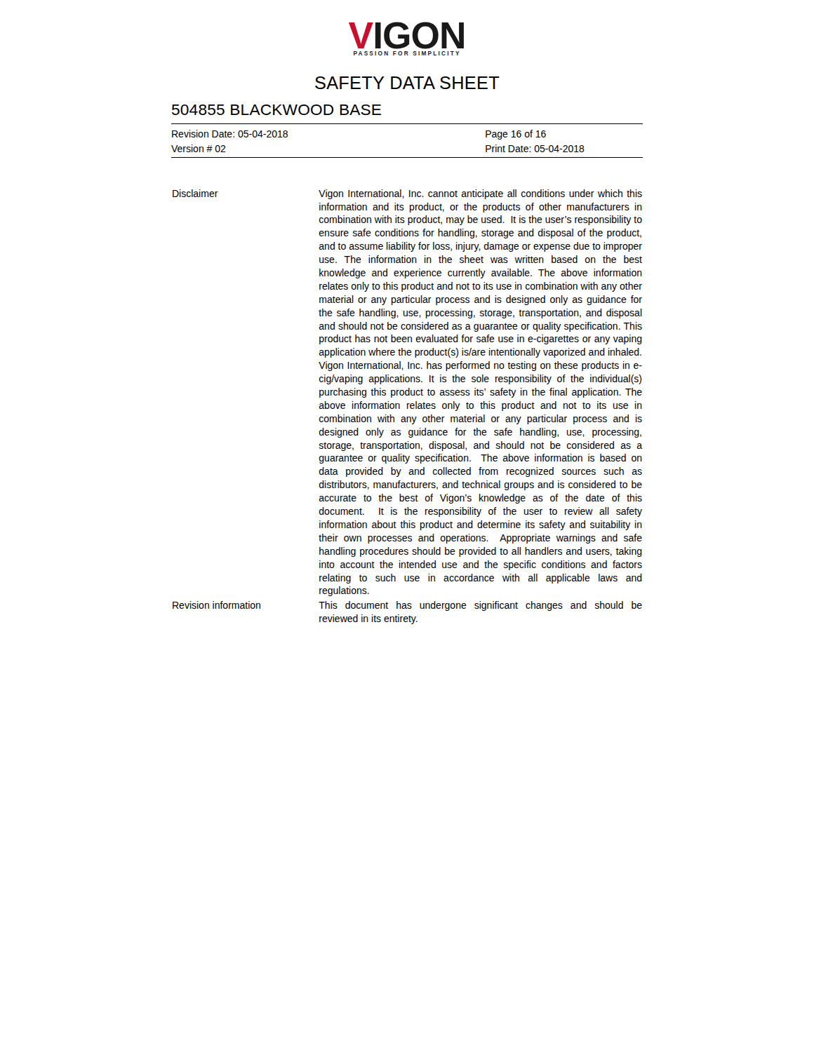VIGON
PASSION FOR SIMPLICITY
SAFETY DATA SHEET
504855 BLACKWOOD BASE
| Revision Date: 05-04-2018 | Page 16 of 16 |
| Version # 02 | Print Date: 05-04-2018 |
| Disclaimer | Vigon International, Inc. cannot anticipate all conditions under which this information and its product, or the products of other manufacturers in combination with its product, may be used. It is the user’s responsibility to ensure safe conditions for handling, storage and disposal of the product, and to assume liability for loss, injury, damage or expense due to improper use. The information in the sheet was written based on the best knowledge and experience currently available. The above information relates only to this product and not to its use in combination with any other material or any particular process and is designed only as guidance for the safe handling, use, processing, storage, transportation, and disposal and should not be considered as a guarantee or quality specification. This product has not been evaluated for safe use in e-cigarettes or any vaping application where the product(s) is/are intentionally vaporized and inhaled. Vigon International, Inc. has performed no testing on these products in e-cig/vaping applications. It is the sole responsibility of the individual(s) purchasing this product to assess its’ safety in the final application. The above information relates only to this product and not to its use in combination with any other material or any particular process and is designed only as guidance for the safe handling, use, processing, storage, transportation, disposal, and should not be considered as a guarantee or quality specification. The above information is based on data provided by and collected from recognized sources such as distributors, manufacturers, and technical groups and is considered to be accurate to the best of Vigon’s knowledge as of the date of this document. It is the responsibility of the user to review all safety information about this product and determine its safety and suitability in their own processes and operations. Appropriate warnings and safe handling procedures should be provided to all handlers and users, taking into account the intended use and the specific conditions and factors relating to such use in accordance with all applicable laws and regulations. |
| Revision information | This document has undergone significant changes and should be reviewed in its entirety. |